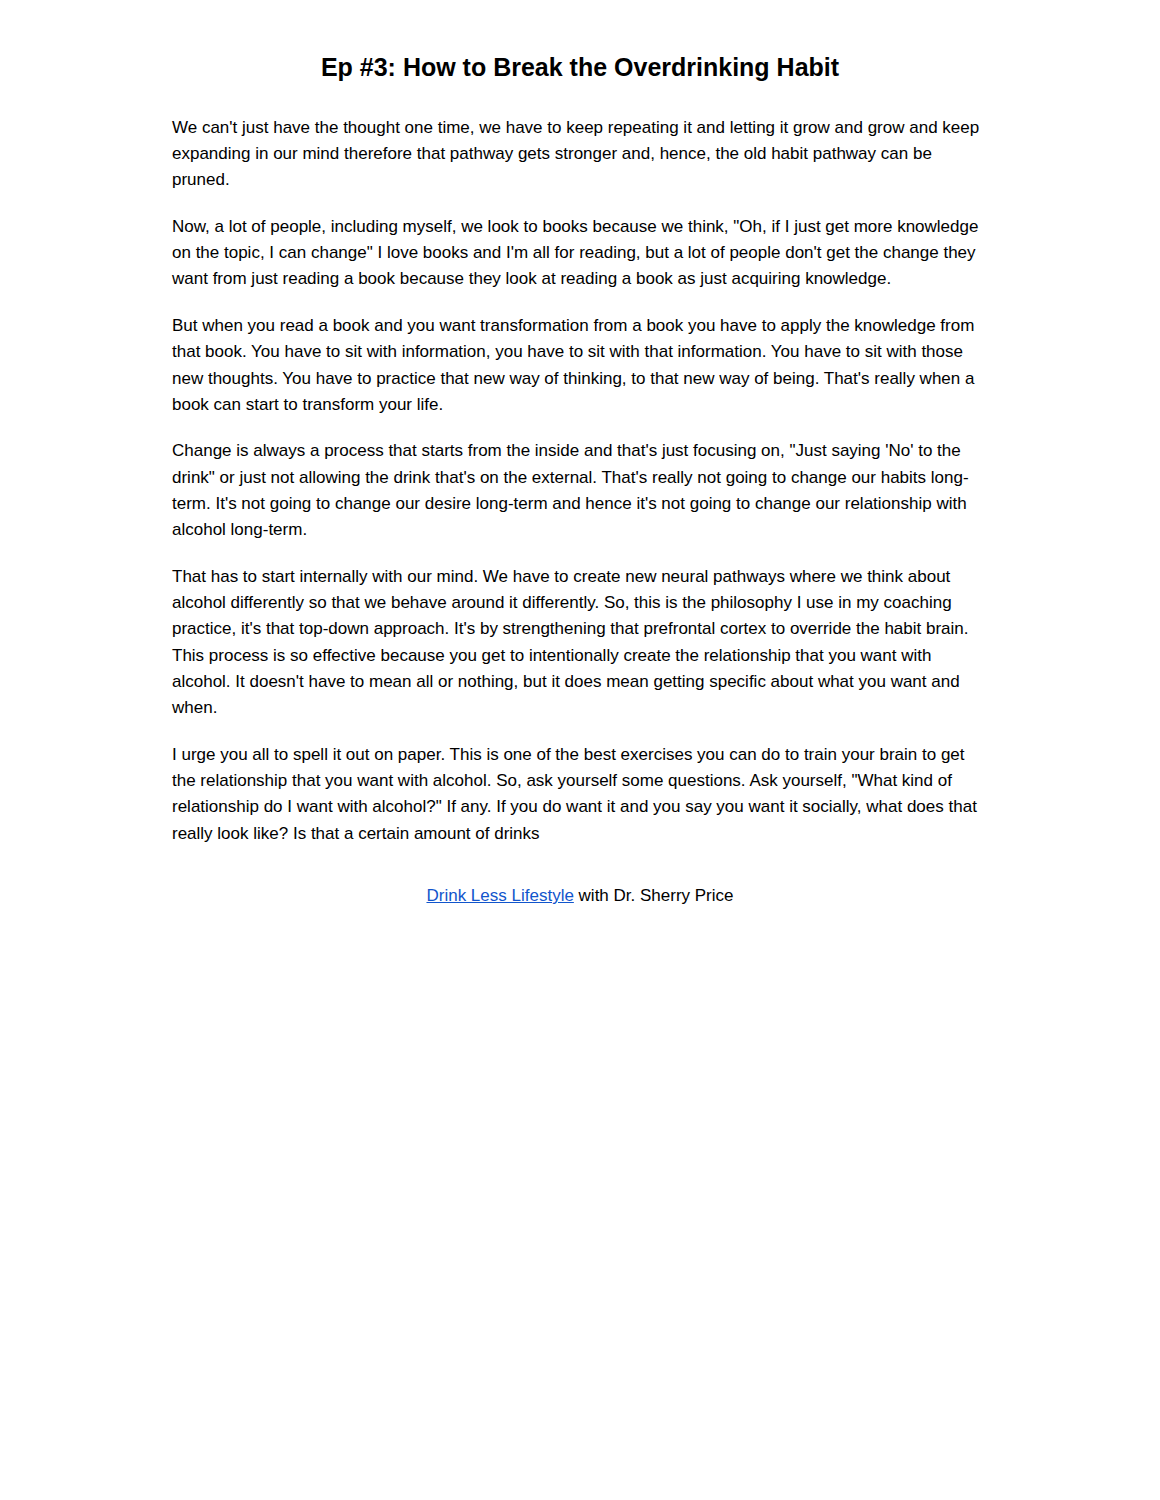Ep #3: How to Break the Overdrinking Habit
We can't just have the thought one time, we have to keep repeating it and letting it grow and grow and keep expanding in our mind therefore that pathway gets stronger and, hence, the old habit pathway can be pruned.
Now, a lot of people, including myself, we look to books because we think, "Oh, if I just get more knowledge on the topic, I can change" I love books and I'm all for reading, but a lot of people don't get the change they want from just reading a book because they look at reading a book as just acquiring knowledge.
But when you read a book and you want transformation from a book you have to apply the knowledge from that book. You have to sit with information, you have to sit with that information. You have to sit with those new thoughts. You have to practice that new way of thinking, to that new way of being. That's really when a book can start to transform your life.
Change is always a process that starts from the inside and that's just focusing on, "Just saying 'No' to the drink" or just not allowing the drink that's on the external. That's really not going to change our habits long-term. It's not going to change our desire long-term and hence it's not going to change our relationship with alcohol long-term.
That has to start internally with our mind. We have to create new neural pathways where we think about alcohol differently so that we behave around it differently. So, this is the philosophy I use in my coaching practice, it's that top-down approach. It's by strengthening that prefrontal cortex to override the habit brain. This process is so effective because you get to intentionally create the relationship that you want with alcohol. It doesn't have to mean all or nothing, but it does mean getting specific about what you want and when.
I urge you all to spell it out on paper. This is one of the best exercises you can do to train your brain to get the relationship that you want with alcohol. So, ask yourself some questions. Ask yourself, "What kind of relationship do I want with alcohol?" If any. If you do want it and you say you want it socially, what does that really look like? Is that a certain amount of drinks
Drink Less Lifestyle with Dr. Sherry Price